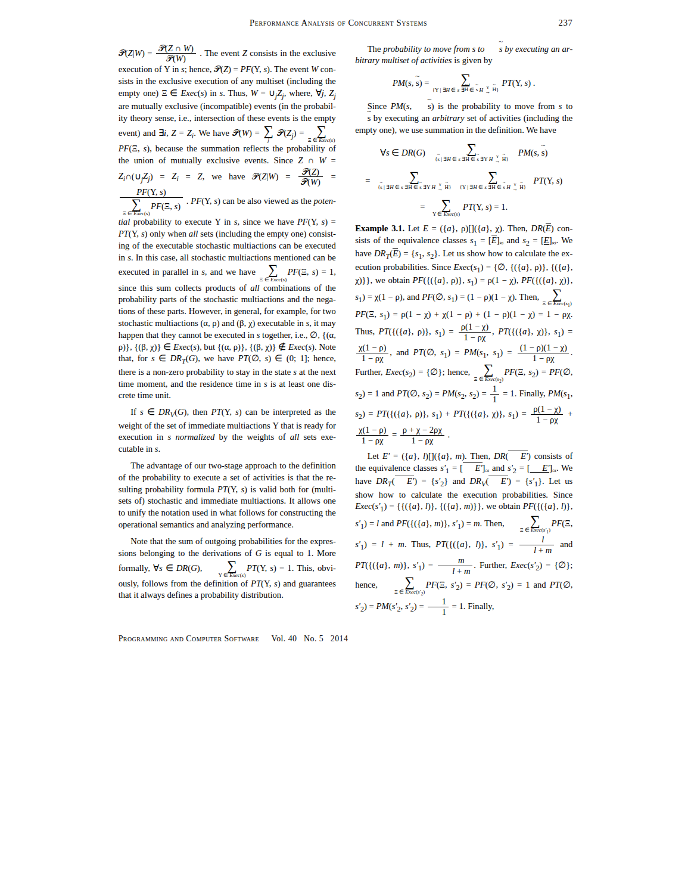Performance Analysis of Concurrent Systems 237
𝒫(Z|W) = 𝒫(Z ∩ W) 𝒫(W) . The event Z consists in the exclusive execution of Υ in s; hence, 𝒫(Z) = PF(Υ, s). The event W consists in the exclusive execution of any multiset (including the empty one) Ξ ∈ Exec(s) in s. Thus, W = ∪jZj, where, ∀j, Zj are mutually exclusive (incompatible) events (in the probability theory sense, i.e., intersection of these events is the empty event) and ∃i, Z = Zi. We have 𝒫(W) = ∑j 𝒫(Zj) = ∑Ξ ∈ Exec(s) PF(Ξ, s), because the summation reflects the probability of the union of mutually exclusive events. Since Z ∩ W = Zi∩(∪jZj) = Zi = Z, we have 𝒫(Z|W) = 𝒫(Z) 𝒫(W) = PF(Υ, s)∑Ξ ∈ Exec(s) PF(Ξ, s) . PF(Υ, s) can be also viewed as the potential probability to execute Υ in s, since we have PF(Υ, s) = PT(Υ, s) only when all sets (including the empty one) consisting of the executable stochastic multiactions can be executed in s. In this case, all stochastic multiactions mentioned can be executed in parallel in s, and we have ∑Ξ ∈ Exec(s) PF(Ξ, s) = 1, since this sum collects products of all combinations of the probability parts of the stochastic multiactions and the negations of these parts. However, in general, for example, for two stochastic multiactions (α, ρ) and (β, χ) executable in s, it may happen that they cannot be executed in s together, i.e., ∅, {(α, ρ)}, {(β, χ)} ∈ Exec(s), but {(α, ρ)}, {(β, χ)} ∉ Exec(s). Note that, for s ∈ DRT(G), we have PT(∅, s) ∈ (0; 1]; hence, there is a non-zero probability to stay in the state s at the next time moment, and the residence time in s is at least one discrete time unit.
If s ∈ DRV(G), then PT(Υ, s) can be interpreted as the weight of the set of immediate multiactions Υ that is ready for execution in s normalized by the weights of all sets executable in s.
The advantage of our two-stage approach to the definition of the probability to execute a set of activities is that the resulting probability formula PT(Υ, s) is valid both for (multisets of) stochastic and immediate multiactions. It allows one to unify the notation used in what follows for constructing the operational semantics and analyzing performance.
Note that the sum of outgoing probabilities for the expressions belonging to the derivations of G is equal to 1. More formally, ∀s ∈ DR(G), ∑Υ ∈ Exec(s) PT(Υ, s) = 1. This, obviously, follows from the definition of PT(Υ, s) and guarantees that it always defines a probability distribution.
The probability to move from s to s by executing an arbitrary multiset of activities is given by
PM(s, s) = ∑{Υ | ∃H ∈ s ∃H ∈ s H Υ→ H} PT(Υ, s) .
Since PM(s, s) is the probability to move from s to s by executing an arbitrary set of activities (including the empty one), we use summation in the definition. We have
∀s ∈ DR(G) ∑{s | ∃H ∈ s ∃H ∈ s ∃Υ H Υ→ H} PM(s, s)
= ∑{s | ∃H ∈ s ∃H ∈ s ∃Υ H Υ→ H} ∑{Υ | ∃H ∈ s ∃H ∈ s H Υ→ H} PT(Υ, s)
= ∑Υ ∈ Exec(s) PT(Υ, s) = 1.
Example 3.1. Let E = ({a}, ρ)[]({a}, χ). Then, DR(E) consists of the equivalence classes s1 = [E]≈ and s2 = [E]≈. We have DRT(E) = {s1, s2}. Let us show how to calculate the execution probabilities. Since Exec(s1) = {∅, {({a}, ρ)}, {({a}, χ)}}, we obtain PF({({a}, ρ)}, s1) = ρ(1 − χ), PF({({a}, χ)}, s1) = χ(1 − ρ), and PF(∅, s1) = (1 − ρ)(1 − χ). Then, ∑Ξ ∈ Exec(s1) PF(Ξ, s1) = ρ(1 − χ) + χ(1 − ρ) + (1 − ρ)(1 − χ) = 1 − ρχ. Thus, PT({({a}, ρ)}, s1) = ρ(1 − χ) 1 − ρχ, PT({({a}, χ)}, s1) = χ(1 − ρ) 1 − ρχ, and PT(∅, s1) = PM(s1, s1) = (1 − ρ)(1 − χ) 1 − ρχ. Further, Exec(s2) = {∅}; hence, ∑Ξ ∈ Exec(s2) PF(Ξ, s2) = PF(∅, s2) = 1 and PT(∅, s2) = PM(s2, s2) = 11 = 1. Finally, PM(s1, s2) = PT({({a}, ρ)}, s1) + PT({({a}, χ)}, s1) = ρ(1 − χ) 1 − ρχ + χ(1 − ρ) 1 − ρχ = ρ + χ − 2ρχ 1 − ρχ .
Let E' = ({a}, l)[]({a}, m). Then, DR(E') consists of the equivalence classes s'1 = [E']≈ and s'2 = [E']≈. We have DRT(E') = {s'2} and DRV(E') = {s'1}. Let us show how to calculate the execution probabilities. Since Exec(s'1) = {{({a}, l)}, {({a}, m)}}, we obtain PF({({a}, l)}, s'1) = l and PF({({a}, m)}, s'1) = m. Then, ∑Ξ ∈ Exec(s'1) PF(Ξ, s'1) = l + m. Thus, PT({({a}, l)}, s'1) = ll + m and PT({({a}, m)}, s'1) = ml + m. Further, Exec(s'2) = {∅}; hence, ∑Ξ ∈ Exec(s'2) PF(Ξ, s'2) = PF(∅, s'2) = 1 and PT(∅, s'2) = PM(s'2, s'2) = 11 = 1. Finally,
Programming and Computer Software Vol. 40 No. 5 2014